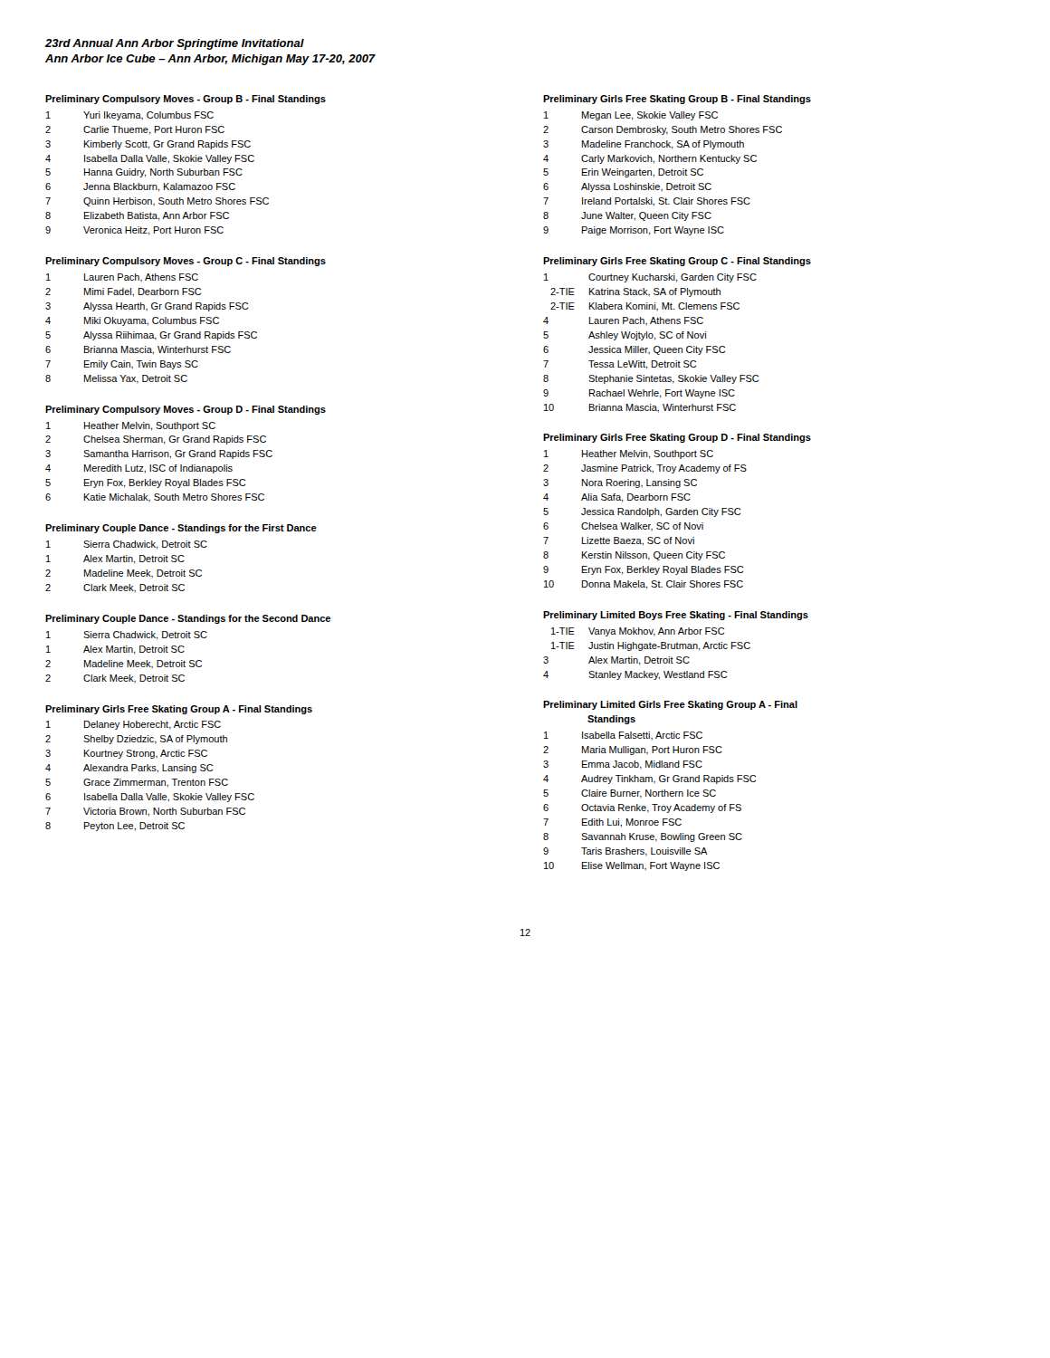23rd Annual Ann Arbor Springtime Invitational
Ann Arbor Ice Cube – Ann Arbor, Michigan May 17-20, 2007
Preliminary Compulsory Moves - Group B - Final Standings
| 1 | Yuri Ikeyama, Columbus FSC |
| 2 | Carlie Thueme, Port Huron FSC |
| 3 | Kimberly Scott, Gr Grand Rapids FSC |
| 4 | Isabella Dalla Valle, Skokie Valley FSC |
| 5 | Hanna Guidry, North Suburban FSC |
| 6 | Jenna Blackburn, Kalamazoo FSC |
| 7 | Quinn Herbison, South Metro Shores FSC |
| 8 | Elizabeth Batista, Ann Arbor FSC |
| 9 | Veronica Heitz, Port Huron FSC |
Preliminary Compulsory Moves - Group C - Final Standings
| 1 | Lauren Pach, Athens FSC |
| 2 | Mimi Fadel, Dearborn FSC |
| 3 | Alyssa Hearth, Gr Grand Rapids FSC |
| 4 | Miki Okuyama, Columbus FSC |
| 5 | Alyssa Riihimaa, Gr Grand Rapids FSC |
| 6 | Brianna Mascia, Winterhurst FSC |
| 7 | Emily Cain, Twin Bays SC |
| 8 | Melissa Yax, Detroit SC |
Preliminary Compulsory Moves - Group D - Final Standings
| 1 | Heather Melvin, Southport SC |
| 2 | Chelsea Sherman, Gr Grand Rapids FSC |
| 3 | Samantha Harrison, Gr Grand Rapids FSC |
| 4 | Meredith Lutz, ISC of Indianapolis |
| 5 | Eryn Fox, Berkley Royal Blades FSC |
| 6 | Katie Michalak, South Metro Shores FSC |
Preliminary Couple Dance - Standings for the First Dance
| 1 | Sierra Chadwick, Detroit SC |
| 1 | Alex Martin, Detroit SC |
| 2 | Madeline Meek, Detroit SC |
| 2 | Clark Meek, Detroit SC |
Preliminary Couple Dance - Standings for the Second Dance
| 1 | Sierra Chadwick, Detroit SC |
| 1 | Alex Martin, Detroit SC |
| 2 | Madeline Meek, Detroit SC |
| 2 | Clark Meek, Detroit SC |
Preliminary Girls Free Skating Group A - Final Standings
| 1 | Delaney Hoberecht, Arctic FSC |
| 2 | Shelby Dziedzic, SA of Plymouth |
| 3 | Kourtney Strong, Arctic FSC |
| 4 | Alexandra Parks, Lansing SC |
| 5 | Grace Zimmerman, Trenton FSC |
| 6 | Isabella Dalla Valle, Skokie Valley FSC |
| 7 | Victoria Brown, North Suburban FSC |
| 8 | Peyton Lee, Detroit SC |
Preliminary Girls Free Skating Group B - Final Standings
| 1 | Megan Lee, Skokie Valley FSC |
| 2 | Carson Dembrosky, South Metro Shores FSC |
| 3 | Madeline Franchock, SA of Plymouth |
| 4 | Carly Markovich, Northern Kentucky SC |
| 5 | Erin Weingarten, Detroit SC |
| 6 | Alyssa Loshinskie, Detroit SC |
| 7 | Ireland Portalski, St. Clair Shores FSC |
| 8 | June Walter, Queen City FSC |
| 9 | Paige Morrison, Fort Wayne ISC |
Preliminary Girls Free Skating Group C - Final Standings
| 1 | Courtney Kucharski, Garden City FSC |
| 2-TIE | Katrina Stack, SA of Plymouth |
| 2-TIE | Klabera Komini, Mt. Clemens FSC |
| 4 | Lauren Pach, Athens FSC |
| 5 | Ashley Wojtylo, SC of Novi |
| 6 | Jessica Miller, Queen City FSC |
| 7 | Tessa LeWitt, Detroit SC |
| 8 | Stephanie Sintetas, Skokie Valley FSC |
| 9 | Rachael Wehrle, Fort Wayne ISC |
| 10 | Brianna Mascia, Winterhurst FSC |
Preliminary Girls Free Skating Group D - Final Standings
| 1 | Heather Melvin, Southport SC |
| 2 | Jasmine Patrick, Troy Academy of FS |
| 3 | Nora Roering, Lansing SC |
| 4 | Alia Safa, Dearborn FSC |
| 5 | Jessica Randolph, Garden City FSC |
| 6 | Chelsea Walker, SC of Novi |
| 7 | Lizette Baeza, SC of Novi |
| 8 | Kerstin Nilsson, Queen City FSC |
| 9 | Eryn Fox, Berkley Royal Blades FSC |
| 10 | Donna Makela, St. Clair Shores FSC |
Preliminary Limited Boys Free Skating - Final Standings
| 1-TIE | Vanya Mokhov, Ann Arbor FSC |
| 1-TIE | Justin Highgate-Brutman, Arctic FSC |
| 3 | Alex Martin, Detroit SC |
| 4 | Stanley Mackey, Westland FSC |
Preliminary Limited Girls Free Skating Group A - Final
Standings
| 1 | Isabella Falsetti, Arctic FSC |
| 2 | Maria Mulligan, Port Huron FSC |
| 3 | Emma Jacob, Midland FSC |
| 4 | Audrey Tinkham, Gr Grand Rapids FSC |
| 5 | Claire Burner, Northern Ice SC |
| 6 | Octavia Renke, Troy Academy of FS |
| 7 | Edith Lui, Monroe FSC |
| 8 | Savannah Kruse, Bowling Green SC |
| 9 | Taris Brashers, Louisville SA |
| 10 | Elise Wellman, Fort Wayne ISC |
12